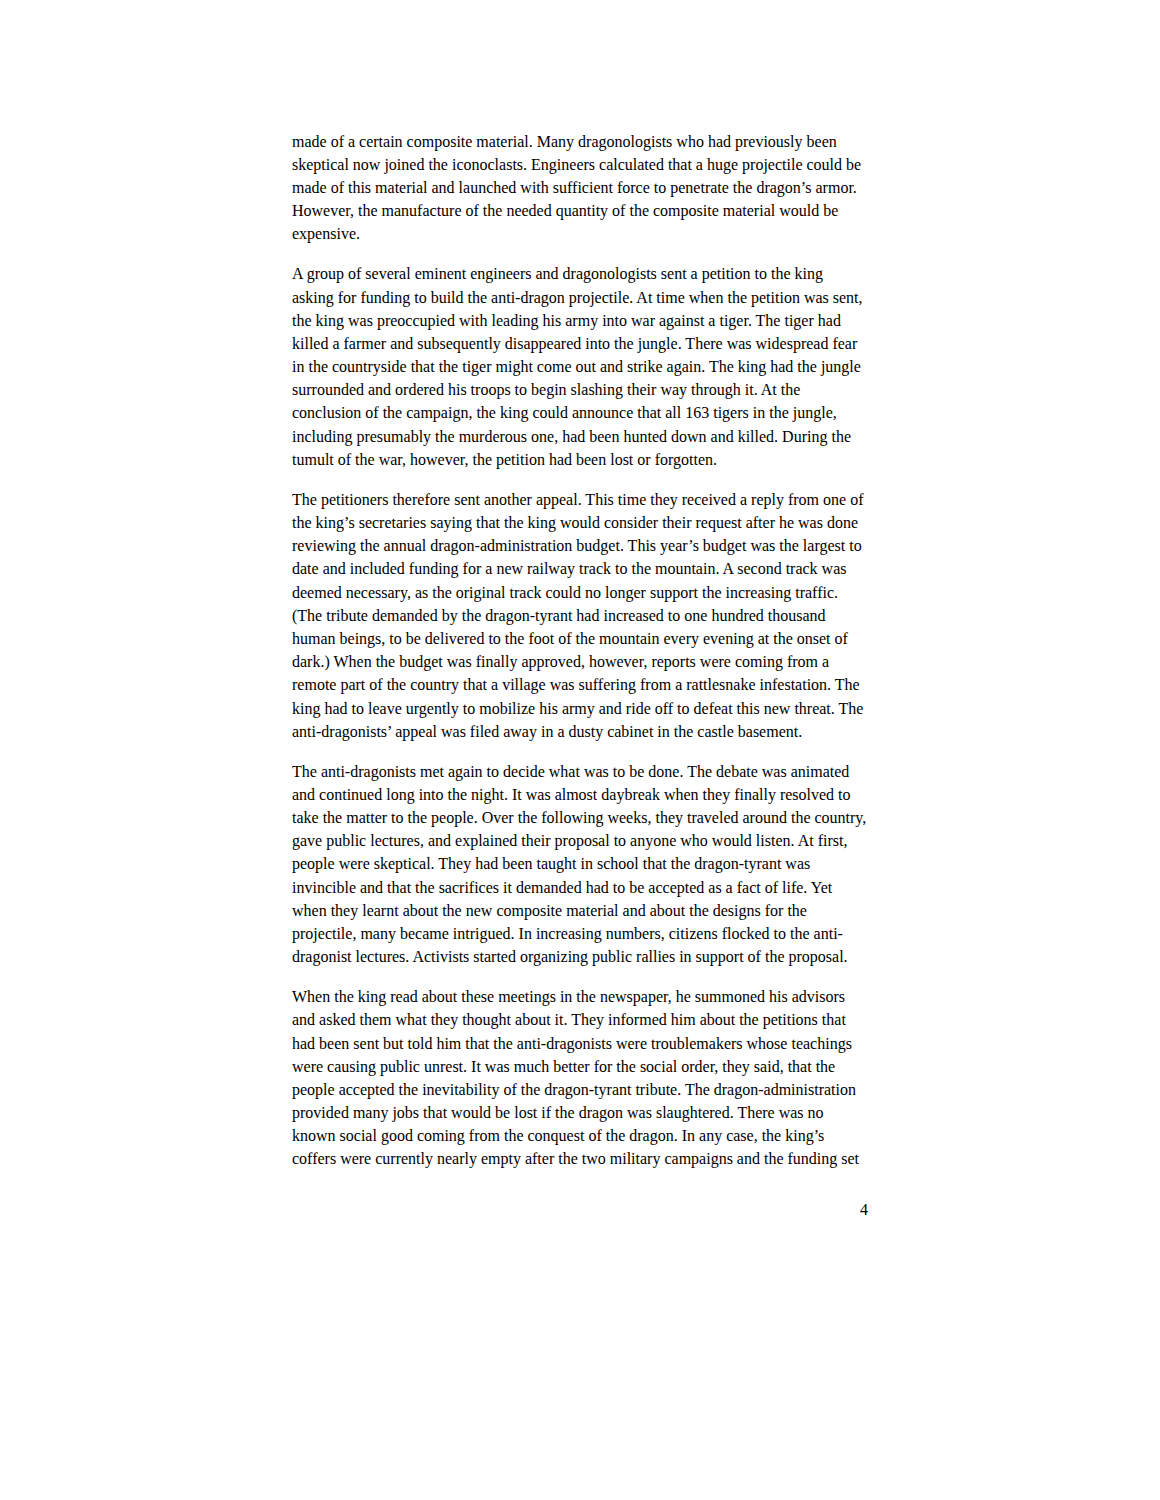made of a certain composite material. Many dragonologists who had previously been skeptical now joined the iconoclasts. Engineers calculated that a huge projectile could be made of this material and launched with sufficient force to penetrate the dragon’s armor. However, the manufacture of the needed quantity of the composite material would be expensive.
A group of several eminent engineers and dragonologists sent a petition to the king asking for funding to build the anti-dragon projectile. At time when the petition was sent, the king was preoccupied with leading his army into war against a tiger. The tiger had killed a farmer and subsequently disappeared into the jungle. There was widespread fear in the countryside that the tiger might come out and strike again. The king had the jungle surrounded and ordered his troops to begin slashing their way through it. At the conclusion of the campaign, the king could announce that all 163 tigers in the jungle, including presumably the murderous one, had been hunted down and killed. During the tumult of the war, however, the petition had been lost or forgotten.
The petitioners therefore sent another appeal. This time they received a reply from one of the king’s secretaries saying that the king would consider their request after he was done reviewing the annual dragon-administration budget. This year’s budget was the largest to date and included funding for a new railway track to the mountain. A second track was deemed necessary, as the original track could no longer support the increasing traffic. (The tribute demanded by the dragon-tyrant had increased to one hundred thousand human beings, to be delivered to the foot of the mountain every evening at the onset of dark.) When the budget was finally approved, however, reports were coming from a remote part of the country that a village was suffering from a rattlesnake infestation. The king had to leave urgently to mobilize his army and ride off to defeat this new threat. The anti-dragonists’ appeal was filed away in a dusty cabinet in the castle basement.
The anti-dragonists met again to decide what was to be done. The debate was animated and continued long into the night. It was almost daybreak when they finally resolved to take the matter to the people. Over the following weeks, they traveled around the country, gave public lectures, and explained their proposal to anyone who would listen. At first, people were skeptical. They had been taught in school that the dragon-tyrant was invincible and that the sacrifices it demanded had to be accepted as a fact of life. Yet when they learnt about the new composite material and about the designs for the projectile, many became intrigued. In increasing numbers, citizens flocked to the anti-dragonist lectures. Activists started organizing public rallies in support of the proposal.
When the king read about these meetings in the newspaper, he summoned his advisors and asked them what they thought about it. They informed him about the petitions that had been sent but told him that the anti-dragonists were troublemakers whose teachings were causing public unrest. It was much better for the social order, they said, that the people accepted the inevitability of the dragon-tyrant tribute. The dragon-administration provided many jobs that would be lost if the dragon was slaughtered. There was no known social good coming from the conquest of the dragon. In any case, the king’s coffers were currently nearly empty after the two military campaigns and the funding set
4